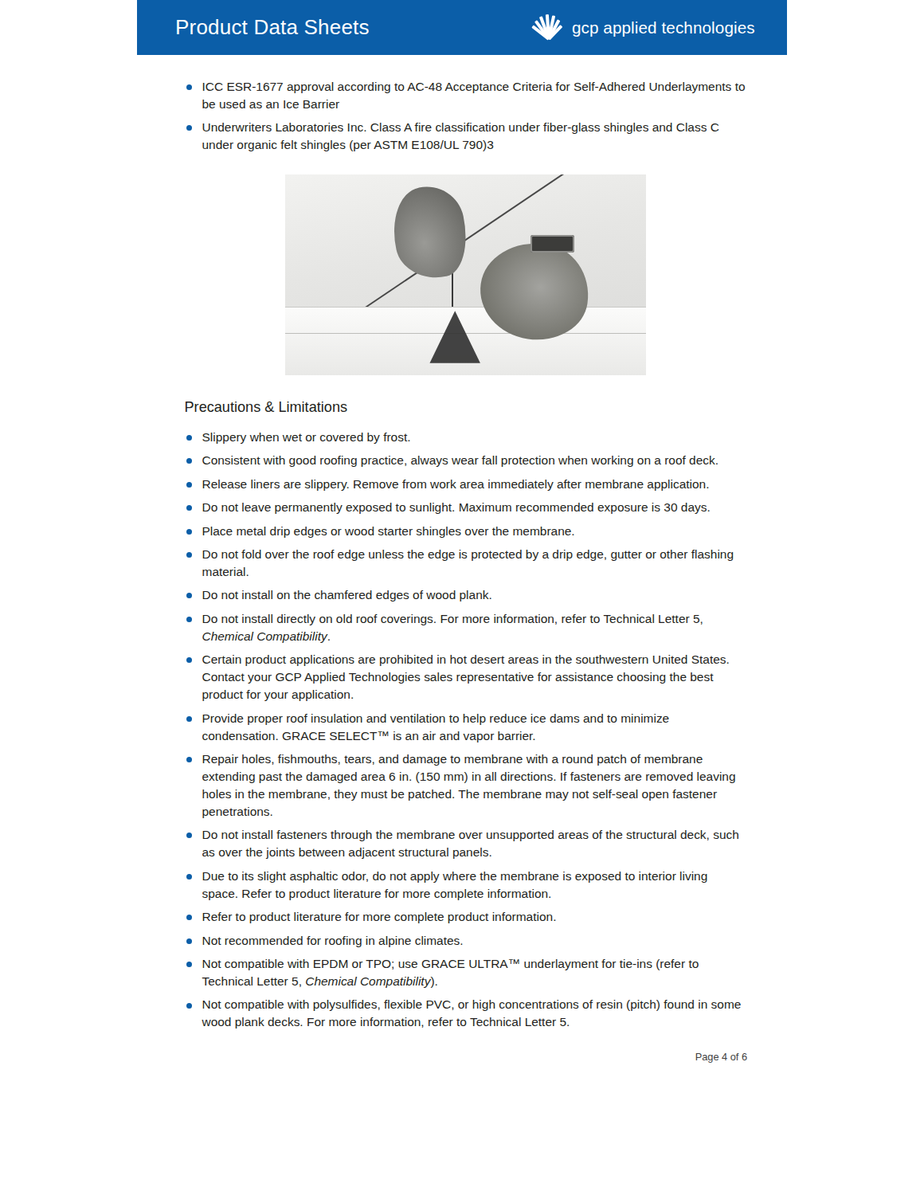Product Data Sheets
gcp applied technologies
ICC ESR-1677 approval according to AC-48 Acceptance Criteria for Self-Adhered Underlayments to be used as an Ice Barrier
Underwriters Laboratories Inc. Class A fire classification under fiber-glass shingles and Class C under organic felt shingles (per ASTM E108/UL 790)3
Precautions & Limitations
Slippery when wet or covered by frost.
Consistent with good roofing practice, always wear fall protection when working on a roof deck.
Release liners are slippery. Remove from work area immediately after membrane application.
Do not leave permanently exposed to sunlight. Maximum recommended exposure is 30 days.
Place metal drip edges or wood starter shingles over the membrane.
Do not fold over the roof edge unless the edge is protected by a drip edge, gutter or other flashing material.
Do not install on the chamfered edges of wood plank.
Do not install directly on old roof coverings. For more information, refer to Technical Letter 5, Chemical Compatibility.
Certain product applications are prohibited in hot desert areas in the southwestern United States. Contact your GCP Applied Technologies sales representative for assistance choosing the best product for your application.
Provide proper roof insulation and ventilation to help reduce ice dams and to minimize condensation. GRACE SELECT™ is an air and vapor barrier.
Repair holes, fishmouths, tears, and damage to membrane with a round patch of membrane extending past the damaged area 6 in. (150 mm) in all directions. If fasteners are removed leaving holes in the membrane, they must be patched. The membrane may not self-seal open fastener penetrations.
Do not install fasteners through the membrane over unsupported areas of the structural deck, such as over the joints between adjacent structural panels.
Due to its slight asphaltic odor, do not apply where the membrane is exposed to interior living space. Refer to product literature for more complete information.
Refer to product literature for more complete product information.
Not recommended for roofing in alpine climates.
Not compatible with EPDM or TPO; use GRACE ULTRA™ underlayment for tie-ins (refer to Technical Letter 5, Chemical Compatibility).
Not compatible with polysulfides, flexible PVC, or high concentrations of resin (pitch) found in some wood plank decks. For more information, refer to Technical Letter 5.
Page 4 of 6